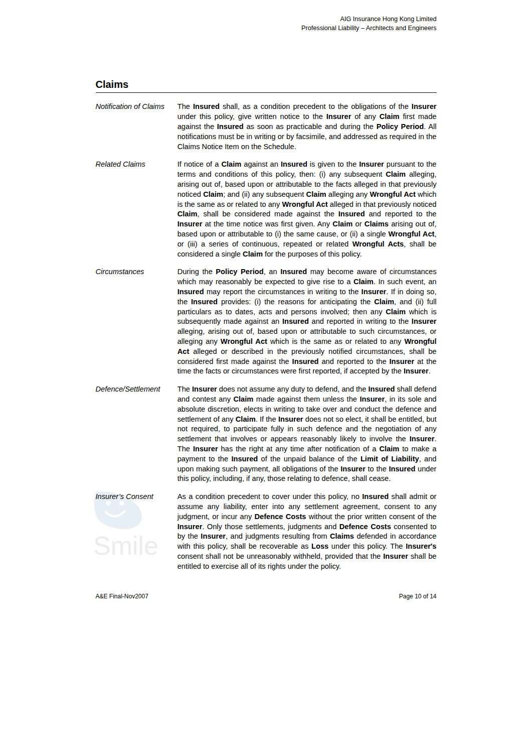Smile
AIG Insurance Hong Kong Limited
Professional Liability – Architects and Engineers
Claims
| Notification of Claims | The Insured shall, as a condition precedent to the obligations of the Insurer under this policy, give written notice to the Insurer of any Claim first made against the Insured as soon as practicable and during the Policy Period . All notifications must be in writing or by facsimile, and addressed as required in the Claims Notice Item on the Schedule. |
| Related Claims | If notice of a Claim against an Insured is given to the Insurer pursuant to the terms and conditions of this policy, then: (i) any subsequent Claim alleging, arising out of, based upon or attributable to the facts alleged in that previously noticed Claim ; and (ii) any subsequent Claim alleging any Wrongful Act which is the same as or related to any Wrongful Act alleged in that previously noticed Claim , shall be considered made against the Insured and reported to the Insurer at the time notice was first given. Any Claim or Claims arising out of, based upon or attributable to (i) the same cause, or (ii) a single Wrongful Act , or (iii) a series of continuous, repeated or related Wrongful Acts , shall be considered a single Claim for the purposes of this policy. |
| Circumstances | During the Policy Period , an Insured may become aware of circumstances which may reasonably be expected to give rise to a Claim . In such event, an Insured may report the circumstances in writing to the Insurer . If in doing so, the Insured provides: (i) the reasons for anticipating the Claim , and (ii) full particulars as to dates, acts and persons involved; then any Claim which is subsequently made against an Insured and reported in writing to the Insurer alleging, arising out of, based upon or attributable to such circumstances, or alleging any Wrongful Act which is the same as or related to any Wrongful Act alleged or described in the previously notified circumstances, shall be considered first made against the Insured and reported to the Insurer at the time the facts or circumstances were first reported, if accepted by the Insurer . |
| Defence/Settlement | The Insurer does not assume any duty to defend, and the Insured shall defend and contest any Claim made against them unless the Insurer , in its sole and absolute discretion, elects in writing to take over and conduct the defence and settlement of any Claim . If the Insurer does not so elect, it shall be entitled, but not required, to participate fully in such defence and the negotiation of any settlement that involves or appears reasonably likely to involve the Insurer . The Insurer has the right at any time after notification of a Claim to make a payment to the Insured of the unpaid balance of the Limit of Liability , and upon making such payment, all obligations of the Insurer to the Insured under this policy, including, if any, those relating to defence, shall cease. |
| Insurer’s Consent | As a condition precedent to cover under this policy, no Insured shall admit or assume any liability, enter into any settlement agreement, consent to any judgment, or incur any Defence Costs without the prior written consent of the Insurer . Only those settlements, judgments and Defence Costs consented to by the Insurer , and judgments resulting from Claims defended in accordance with this policy, shall be recoverable as Loss under this policy. The Insurer's consent shall not be unreasonably withheld, provided that the Insurer shall be entitled to exercise all of its rights under the policy. |
A&E Final-Nov2007 Page 10 of 14